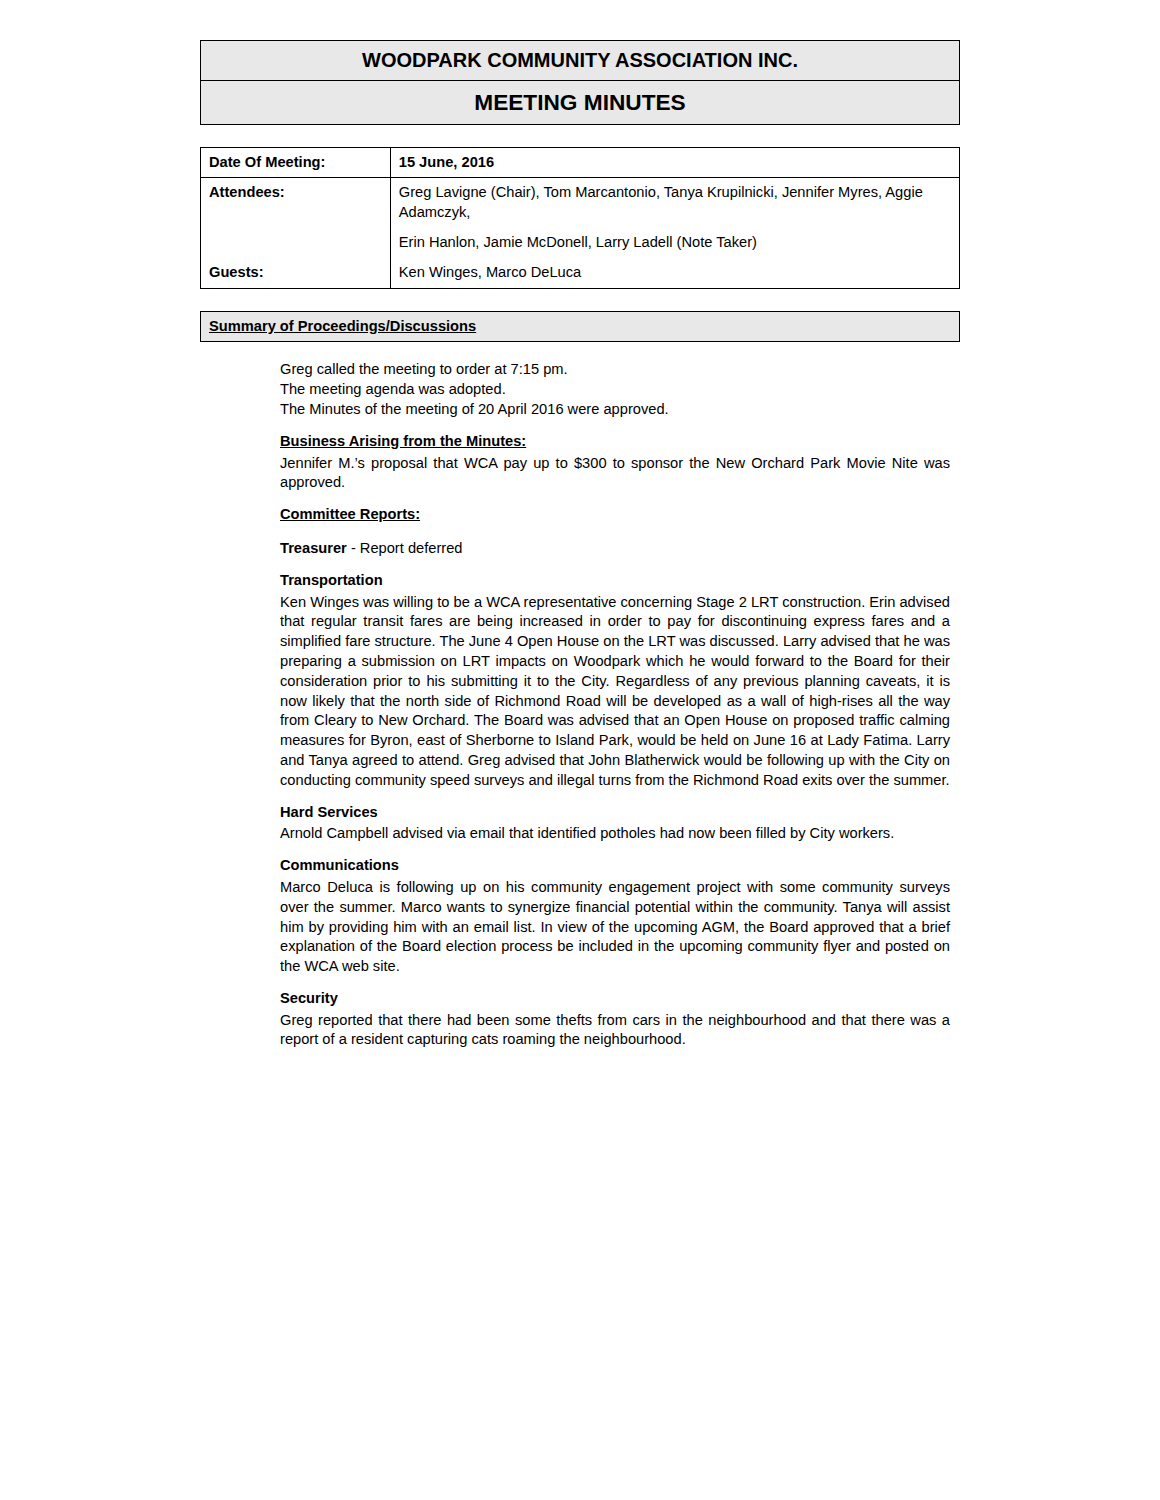| WOODPARK COMMUNITY ASSOCIATION INC. |
| MEETING MINUTES |
| Date Of Meeting: | 15 June, 2016 |
| Attendees: | Greg Lavigne (Chair), Tom Marcantonio, Tanya Krupilnicki, Jennifer Myres, Aggie Adamczyk, |
| | Erin Hanlon, Jamie McDonell, Larry Ladell (Note Taker) |
| Guests: | Ken Winges, Marco DeLuca |
| Summary of Proceedings/Discussions |
Greg called the meeting to order at 7:15 pm.
The meeting agenda was adopted.
The Minutes of the meeting of 20 April 2016 were approved.
Business Arising from the Minutes:
Jennifer M.’s proposal that WCA pay up to $300 to sponsor the New Orchard Park Movie Nite was approved.
Committee Reports:
Treasurer - Report deferred
Transportation
Ken Winges was willing to be a WCA representative concerning Stage 2 LRT construction. Erin advised that regular transit fares are being increased in order to pay for discontinuing express fares and a simplified fare structure. The June 4 Open House on the LRT was discussed. Larry advised that he was preparing a submission on LRT impacts on Woodpark which he would forward to the Board for their consideration prior to his submitting it to the City. Regardless of any previous planning caveats, it is now likely that the north side of Richmond Road will be developed as a wall of high-rises all the way from Cleary to New Orchard. The Board was advised that an Open House on proposed traffic calming measures for Byron, east of Sherborne to Island Park, would be held on June 16 at Lady Fatima. Larry and Tanya agreed to attend. Greg advised that John Blatherwick would be following up with the City on conducting community speed surveys and illegal turns from the Richmond Road exits over the summer.
Hard Services
Arnold Campbell advised via email that identified potholes had now been filled by City workers.
Communications
Marco Deluca is following up on his community engagement project with some community surveys over the summer. Marco wants to synergize financial potential within the community. Tanya will assist him by providing him with an email list. In view of the upcoming AGM, the Board approved that a brief explanation of the Board election process be included in the upcoming community flyer and posted on the WCA web site.
Security
Greg reported that there had been some thefts from cars in the neighbourhood and that there was a report of a resident capturing cats roaming the neighbourhood.